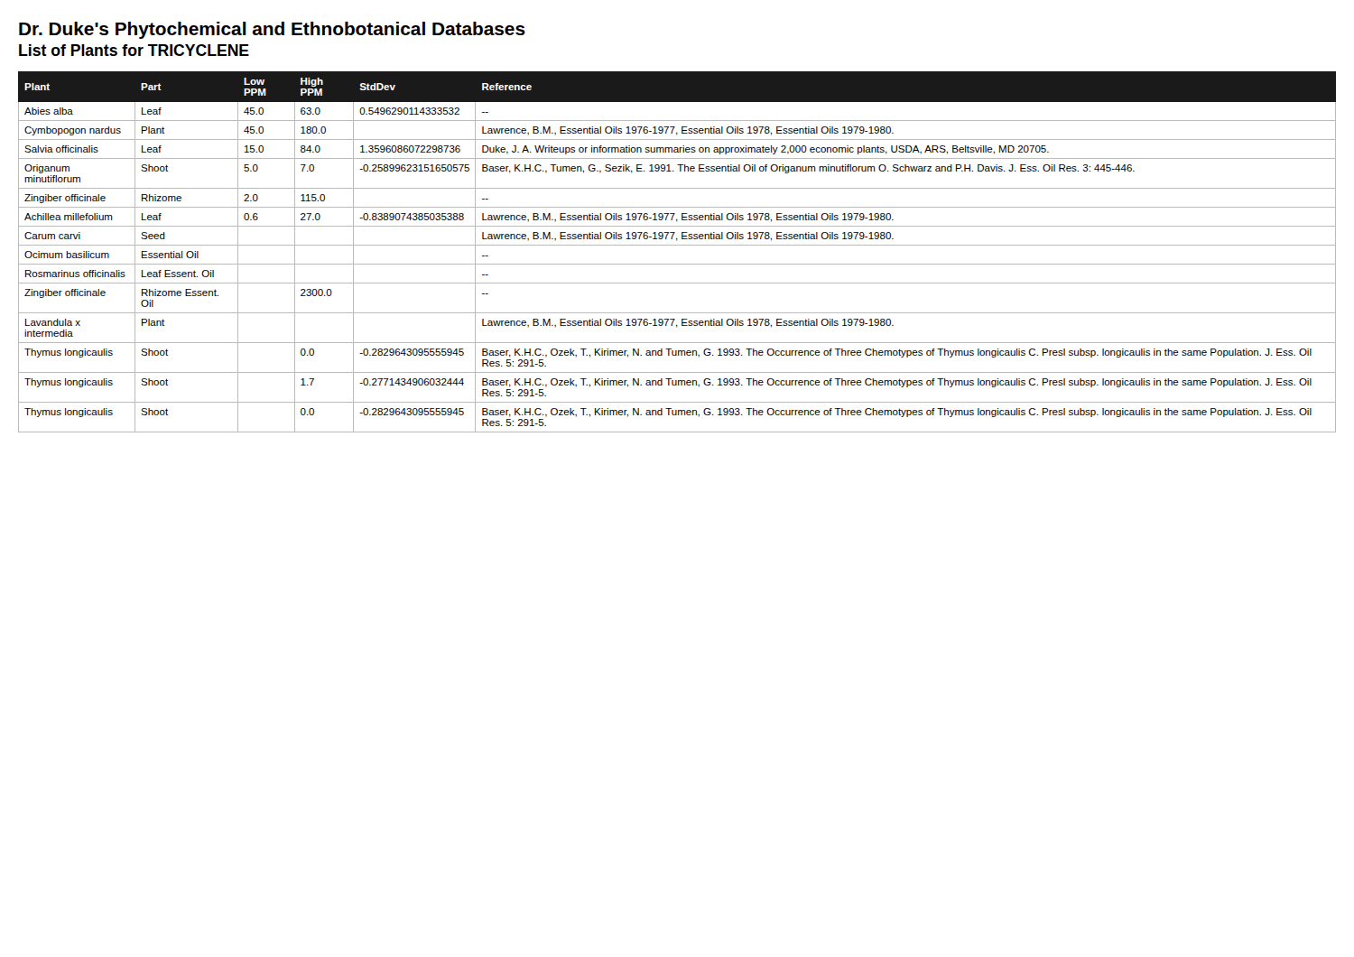Dr. Duke's Phytochemical and Ethnobotanical Databases
List of Plants for TRICYCLENE
| Plant | Part | Low PPM | High PPM | StdDev | Reference |
| --- | --- | --- | --- | --- | --- |
| Abies alba | Leaf | 45.0 | 63.0 | 0.5496290114333532 | -- |
| Cymbopogon nardus | Plant | 45.0 | 180.0 | | Lawrence, B.M., Essential Oils 1976-1977, Essential Oils 1978, Essential Oils 1979-1980. |
| Salvia officinalis | Leaf | 15.0 | 84.0 | 1.3596086072298736 | Duke, J. A. Writeups or information summaries on approximately 2,000 economic plants, USDA, ARS, Beltsville, MD 20705. |
| Origanum minutiflorum | Shoot | 5.0 | 7.0 | -0.25899623151650575 | Baser, K.H.C., Tumen, G., Sezik, E. 1991. The Essential Oil of Origanum minutiflorum O. Schwarz and P.H. Davis. J. Ess. Oil Res. 3: 445-446. |
| Zingiber officinale | Rhizome | 2.0 | 115.0 | | -- |
| Achillea millefolium | Leaf | 0.6 | 27.0 | -0.8389074385035388 | Lawrence, B.M., Essential Oils 1976-1977, Essential Oils 1978, Essential Oils 1979-1980. |
| Carum carvi | Seed | | | | Lawrence, B.M., Essential Oils 1976-1977, Essential Oils 1978, Essential Oils 1979-1980. |
| Ocimum basilicum | Essential Oil | | | | -- |
| Rosmarinus officinalis | Leaf Essent. Oil | | | | -- |
| Zingiber officinale | Rhizome Essent. Oil | | 2300.0 | | -- |
| Lavandula x intermedia | Plant | | | | Lawrence, B.M., Essential Oils 1976-1977, Essential Oils 1978, Essential Oils 1979-1980. |
| Thymus longicaulis | Shoot | | 0.0 | -0.2829643095555945 | Baser, K.H.C., Ozek, T., Kirimer, N. and Tumen, G. 1993. The Occurrence of Three Chemotypes of Thymus longicaulis C. Presl subsp. longicaulis in the same Population. J. Ess. Oil Res. 5: 291-5. |
| Thymus longicaulis | Shoot | | 1.7 | -0.2771434906032444 | Baser, K.H.C., Ozek, T., Kirimer, N. and Tumen, G. 1993. The Occurrence of Three Chemotypes of Thymus longicaulis C. Presl subsp. longicaulis in the same Population. J. Ess. Oil Res. 5: 291-5. |
| Thymus longicaulis | Shoot | | 0.0 | -0.2829643095555945 | Baser, K.H.C., Ozek, T., Kirimer, N. and Tumen, G. 1993. The Occurrence of Three Chemotypes of Thymus longicaulis C. Presl subsp. longicaulis in the same Population. J. Ess. Oil Res. 5: 291-5. |